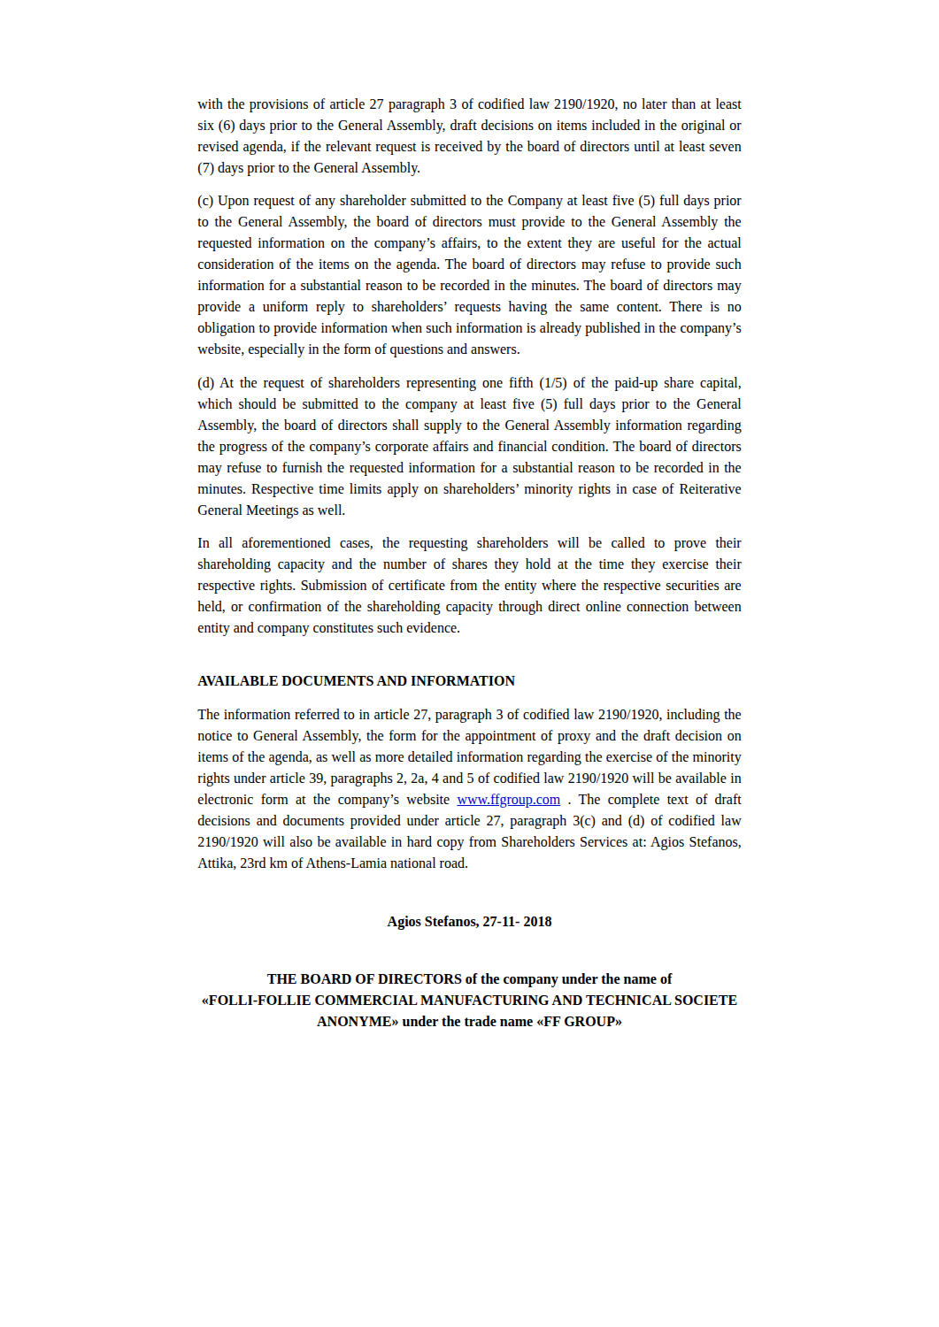with the provisions of article 27 paragraph 3 of codified law 2190/1920, no later than at least six (6) days prior to the General Assembly, draft decisions on items included in the original or revised agenda, if the relevant request is received by the board of directors until at least seven (7) days prior to the General Assembly.
(c) Upon request of any shareholder submitted to the Company at least five (5) full days prior to the General Assembly, the board of directors must provide to the General Assembly the requested information on the company’s affairs, to the extent they are useful for the actual consideration of the items on the agenda. The board of directors may refuse to provide such information for a substantial reason to be recorded in the minutes. The board of directors may provide a uniform reply to shareholders’ requests having the same content. There is no obligation to provide information when such information is already published in the company’s website, especially in the form of questions and answers.
(d) At the request of shareholders representing one fifth (1/5) of the paid-up share capital, which should be submitted to the company at least five (5) full days prior to the General Assembly, the board of directors shall supply to the General Assembly information regarding the progress of the company’s corporate affairs and financial condition. The board of directors may refuse to furnish the requested information for a substantial reason to be recorded in the minutes. Respective time limits apply on shareholders’ minority rights in case of Reiterative General Meetings as well.
In all aforementioned cases, the requesting shareholders will be called to prove their shareholding capacity and the number of shares they hold at the time they exercise their respective rights. Submission of certificate from the entity where the respective securities are held, or confirmation of the shareholding capacity through direct online connection between entity and company constitutes such evidence.
AVAILABLE DOCUMENTS AND INFORMATION
The information referred to in article 27, paragraph 3 of codified law 2190/1920, including the notice to General Assembly, the form for the appointment of proxy and the draft decision on items of the agenda, as well as more detailed information regarding the exercise of the minority rights under article 39, paragraphs 2, 2a, 4 and 5 of codified law 2190/1920 will be available in electronic form at the company’s website www.ffgroup.com . The complete text of draft decisions and documents provided under article 27, paragraph 3(c) and (d) of codified law 2190/1920 will also be available in hard copy from Shareholders Services at: Agios Stefanos, Attika, 23rd km of Athens-Lamia national road.
Agios Stefanos, 27-11- 2018
THE BOARD OF DIRECTORS of the company under the name of
«FOLLI-FOLLIE COMMERCIAL MANUFACTURING AND TECHNICAL SOCIETE ANONYME» under the trade name «FF GROUP»